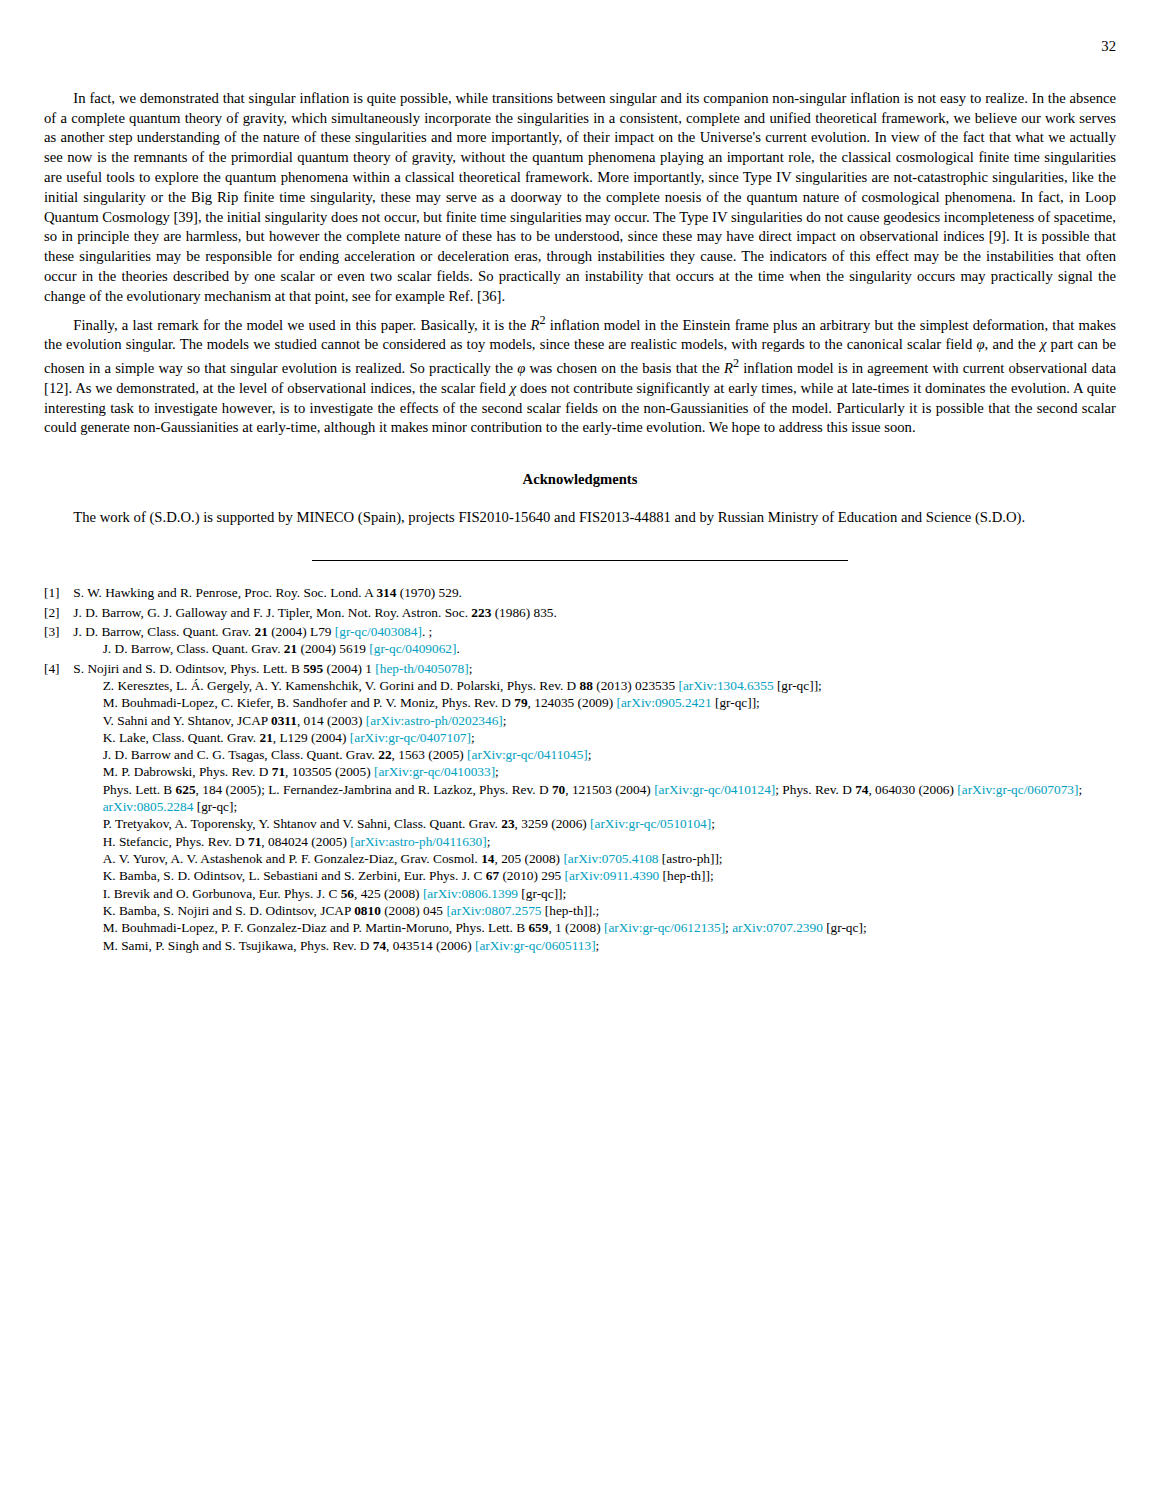32
In fact, we demonstrated that singular inflation is quite possible, while transitions between singular and its companion non-singular inflation is not easy to realize. In the absence of a complete quantum theory of gravity, which simultaneously incorporate the singularities in a consistent, complete and unified theoretical framework, we believe our work serves as another step understanding of the nature of these singularities and more importantly, of their impact on the Universe's current evolution. In view of the fact that what we actually see now is the remnants of the primordial quantum theory of gravity, without the quantum phenomena playing an important role, the classical cosmological finite time singularities are useful tools to explore the quantum phenomena within a classical theoretical framework. More importantly, since Type IV singularities are not-catastrophic singularities, like the initial singularity or the Big Rip finite time singularity, these may serve as a doorway to the complete noesis of the quantum nature of cosmological phenomena. In fact, in Loop Quantum Cosmology [39], the initial singularity does not occur, but finite time singularities may occur. The Type IV singularities do not cause geodesics incompleteness of spacetime, so in principle they are harmless, but however the complete nature of these has to be understood, since these may have direct impact on observational indices [9]. It is possible that these singularities may be responsible for ending acceleration or deceleration eras, through instabilities they cause. The indicators of this effect may be the instabilities that often occur in the theories described by one scalar or even two scalar fields. So practically an instability that occurs at the time when the singularity occurs may practically signal the change of the evolutionary mechanism at that point, see for example Ref. [36].
Finally, a last remark for the model we used in this paper. Basically, it is the R2 inflation model in the Einstein frame plus an arbitrary but the simplest deformation, that makes the evolution singular. The models we studied cannot be considered as toy models, since these are realistic models, with regards to the canonical scalar field φ, and the χ part can be chosen in a simple way so that singular evolution is realized. So practically the φ was chosen on the basis that the R2 inflation model is in agreement with current observational data [12]. As we demonstrated, at the level of observational indices, the scalar field χ does not contribute significantly at early times, while at late-times it dominates the evolution. A quite interesting task to investigate however, is to investigate the effects of the second scalar fields on the non-Gaussianities of the model. Particularly it is possible that the second scalar could generate non-Gaussianities at early-time, although it makes minor contribution to the early-time evolution. We hope to address this issue soon.
Acknowledgments
The work of (S.D.O.) is supported by MINECO (Spain), projects FIS2010-15640 and FIS2013-44881 and by Russian Ministry of Education and Science (S.D.O).
[1] S. W. Hawking and R. Penrose, Proc. Roy. Soc. Lond. A 314 (1970) 529.
[2] J. D. Barrow, G. J. Galloway and F. J. Tipler, Mon. Not. Roy. Astron. Soc. 223 (1986) 835.
[3] J. D. Barrow, Class. Quant. Grav. 21 (2004) L79 [gr-qc/0403084]. ; J. D. Barrow, Class. Quant. Grav. 21 (2004) 5619 [gr-qc/0409062].
[4] S. Nojiri and S. D. Odintsov, Phys. Lett. B 595 (2004) 1 [hep-th/0405078]; Z. Keresztes, L. Á. Gergely, A. Y. Kamenshchik, V. Gorini and D. Polarski, Phys. Rev. D 88 (2013) 023535 [arXiv:1304.6355 [gr-qc]]; M. Bouhmadi-Lopez, C. Kiefer, B. Sandhofer and P. V. Moniz, Phys. Rev. D 79, 124035 (2009) [arXiv:0905.2421 [gr-qc]]; V. Sahni and Y. Shtanov, JCAP 0311, 014 (2003) [arXiv:astro-ph/0202346]; K. Lake, Class. Quant. Grav. 21, L129 (2004) [arXiv:gr-qc/0407107]; J. D. Barrow and C. G. Tsagas, Class. Quant. Grav. 22, 1563 (2005) [arXiv:gr-qc/0411045]; M. P. Dabrowski, Phys. Rev. D 71, 103505 (2005) [arXiv:gr-qc/0410033]; Phys. Lett. B 625, 184 (2005); L. Fernandez-Jambrina and R. Lazkoz, Phys. Rev. D 70, 121503 (2004) [arXiv:gr-qc/0410124]; Phys. Rev. D 74, 064030 (2006) [arXiv:gr-qc/0607073]; arXiv:0805.2284 [gr-qc]; P. Tretyakov, A. Toporensky, Y. Shtanov and V. Sahni, Class. Quant. Grav. 23, 3259 (2006) [arXiv:gr-qc/0510104]; H. Stefancic, Phys. Rev. D 71, 084024 (2005) [arXiv:astro-ph/0411630]; A. V. Yurov, A. V. Astashenok and P. F. Gonzalez-Diaz, Grav. Cosmol. 14, 205 (2008) [arXiv:0705.4108 [astro-ph]]; K. Bamba, S. D. Odintsov, L. Sebastiani and S. Zerbini, Eur. Phys. J. C 67 (2010) 295 [arXiv:0911.4390 [hep-th]]; I. Brevik and O. Gorbunova, Eur. Phys. J. C 56, 425 (2008) [arXiv:0806.1399 [gr-qc]]; K. Bamba, S. Nojiri and S. D. Odintsov, JCAP 0810 (2008) 045 [arXiv:0807.2575 [hep-th]].; M. Bouhmadi-Lopez, P. F. Gonzalez-Diaz and P. Martin-Moruno, Phys. Lett. B 659, 1 (2008) [arXiv:gr-qc/0612135]; arXiv:0707.2390 [gr-qc]; M. Sami, P. Singh and S. Tsujikawa, Phys. Rev. D 74, 043514 (2006) [arXiv:gr-qc/0605113];